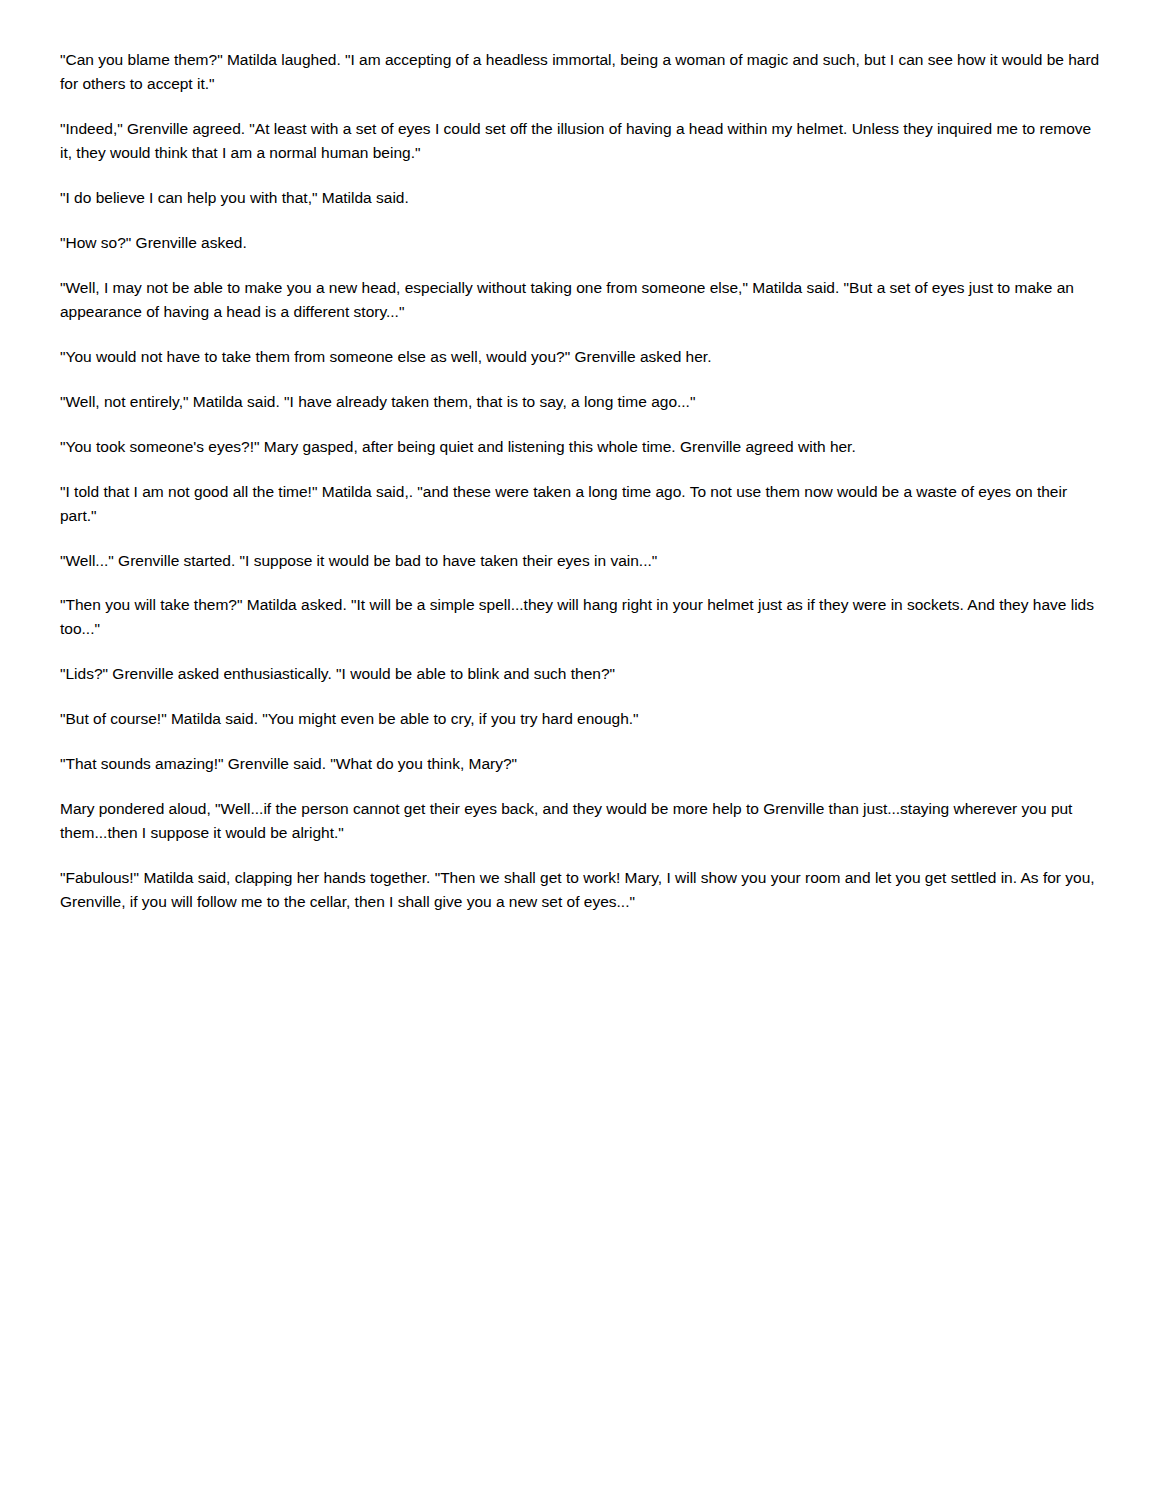"Can you blame them?" Matilda laughed. "I am accepting of a headless immortal, being a woman of magic and such, but I can see how it would be hard for others to accept it."
"Indeed," Grenville agreed. "At least with a set of eyes I could set off the illusion of having a head within my helmet. Unless they inquired me to remove it, they would think that I am a normal human being."
"I do believe I can help you with that," Matilda said.
"How so?" Grenville asked.
"Well, I may not be able to make you a new head, especially without taking one from someone else," Matilda said. "But a set of eyes just to make an appearance of having a head is a different story..."
"You would not have to take them from someone else as well, would you?" Grenville asked her.
"Well, not entirely," Matilda said. "I have already taken them, that is to say, a long time ago..."
"You took someone's eyes?!" Mary gasped, after being quiet and listening this whole time. Grenville agreed with her.
"I told that I am not good all the time!" Matilda said,. "and these were taken a long time ago. To not use them now would be a waste of eyes on their part."
"Well..." Grenville started. "I suppose it would be bad to have taken their eyes in vain..."
"Then you will take them?" Matilda asked. "It will be a simple spell...they will hang right in your helmet just as if they were in sockets. And they have lids too..."
"Lids?" Grenville asked enthusiastically. "I would be able to blink and such then?"
"But of course!" Matilda said. "You might even be able to cry, if you try hard enough."
"That sounds amazing!" Grenville said. "What do you think, Mary?"
Mary pondered aloud, "Well...if the person cannot get their eyes back, and they would be more help to Grenville than just...staying wherever you put them...then I suppose it would be alright."
"Fabulous!" Matilda said, clapping her hands together. "Then we shall get to work! Mary, I will show you your room and let you get settled in. As for you, Grenville, if you will follow me to the cellar, then I shall give you a new set of eyes..."